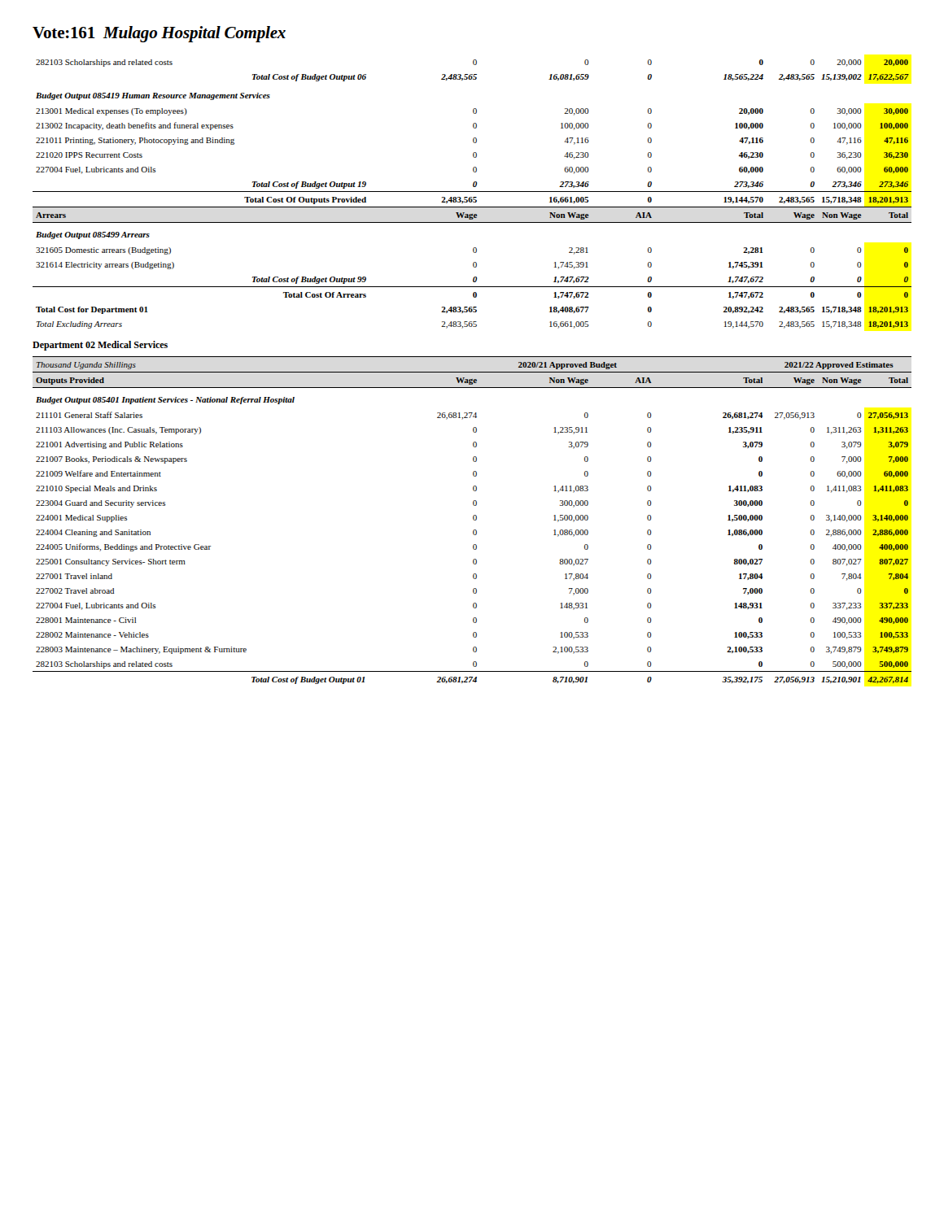Vote:161 Mulago Hospital Complex
| 282103 Scholarships and related costs | 0 | 0 | 0 | 0 | 0 | 20,000 | 20,000 |
| Total Cost of Budget Output 06 | 2,483,565 | 16,081,659 | 0 | 18,565,224 | 2,483,565 | 15,139,002 | 17,622,567 |
| Budget Output 085419 Human Resource Management Services |
| 213001 Medical expenses (To employees) | 0 | 20,000 | 0 | 20,000 | 0 | 30,000 | 30,000 |
| 213002 Incapacity, death benefits and funeral expenses | 0 | 100,000 | 0 | 100,000 | 0 | 100,000 | 100,000 |
| 221011 Printing, Stationery, Photocopying and Binding | 0 | 47,116 | 0 | 47,116 | 0 | 47,116 | 47,116 |
| 221020 IPPS Recurrent Costs | 0 | 46,230 | 0 | 46,230 | 0 | 36,230 | 36,230 |
| 227004 Fuel, Lubricants and Oils | 0 | 60,000 | 0 | 60,000 | 0 | 60,000 | 60,000 |
| Total Cost of Budget Output 19 | 0 | 273,346 | 0 | 273,346 | 0 | 273,346 | 273,346 |
| Total Cost Of Outputs Provided | 2,483,565 | 16,661,005 | 0 | 19,144,570 | 2,483,565 | 15,718,348 | 18,201,913 |
| Arrears | Wage | Non Wage | AIA | Total | Wage | Non Wage | Total |
| Budget Output 085499 Arrears |
| 321605 Domestic arrears (Budgeting) | 0 | 2,281 | 0 | 2,281 | 0 | 0 | 0 |
| 321614 Electricity arrears (Budgeting) | 0 | 1,745,391 | 0 | 1,745,391 | 0 | 0 | 0 |
| Total Cost of Budget Output 99 | 0 | 1,747,672 | 0 | 1,747,672 | 0 | 0 | 0 |
| Total Cost Of Arrears | 0 | 1,747,672 | 0 | 1,747,672 | 0 | 0 | 0 |
| Total Cost for Department 01 | 2,483,565 | 18,408,677 | 0 | 20,892,242 | 2,483,565 | 15,718,348 | 18,201,913 |
| Total Excluding Arrears | 2,483,565 | 16,661,005 | 0 | 19,144,570 | 2,483,565 | 15,718,348 | 18,201,913 |
Department 02 Medical Services
| Thousand Uganda Shillings | 2020/21 Approved Budget | 2021/22 Approved Estimates |
| Outputs Provided | Wage | Non Wage | AIA | Total | Wage | Non Wage | Total |
| Budget Output 085401 Inpatient Services - National Referral Hospital |
| 211101 General Staff Salaries | 26,681,274 | 0 | 0 | 26,681,274 | 27,056,913 | 0 | 27,056,913 |
| 211103 Allowances (Inc. Casuals, Temporary) | 0 | 1,235,911 | 0 | 1,235,911 | 0 | 1,311,263 | 1,311,263 |
| 221001 Advertising and Public Relations | 0 | 3,079 | 0 | 3,079 | 0 | 3,079 | 3,079 |
| 221007 Books, Periodicals & Newspapers | 0 | 0 | 0 | 0 | 0 | 7,000 | 7,000 |
| 221009 Welfare and Entertainment | 0 | 0 | 0 | 0 | 0 | 60,000 | 60,000 |
| 221010 Special Meals and Drinks | 0 | 1,411,083 | 0 | 1,411,083 | 0 | 1,411,083 | 1,411,083 |
| 223004 Guard and Security services | 0 | 300,000 | 0 | 300,000 | 0 | 0 | 0 |
| 224001 Medical Supplies | 0 | 1,500,000 | 0 | 1,500,000 | 0 | 3,140,000 | 3,140,000 |
| 224004 Cleaning and Sanitation | 0 | 1,086,000 | 0 | 1,086,000 | 0 | 2,886,000 | 2,886,000 |
| 224005 Uniforms, Beddings and Protective Gear | 0 | 0 | 0 | 0 | 0 | 400,000 | 400,000 |
| 225001 Consultancy Services- Short term | 0 | 800,027 | 0 | 800,027 | 0 | 807,027 | 807,027 |
| 227001 Travel inland | 0 | 17,804 | 0 | 17,804 | 0 | 7,804 | 7,804 |
| 227002 Travel abroad | 0 | 7,000 | 0 | 7,000 | 0 | 0 | 0 |
| 227004 Fuel, Lubricants and Oils | 0 | 148,931 | 0 | 148,931 | 0 | 337,233 | 337,233 |
| 228001 Maintenance - Civil | 0 | 0 | 0 | 0 | 0 | 490,000 | 490,000 |
| 228002 Maintenance - Vehicles | 0 | 100,533 | 0 | 100,533 | 0 | 100,533 | 100,533 |
| 228003 Maintenance – Machinery, Equipment & Furniture | 0 | 2,100,533 | 0 | 2,100,533 | 0 | 3,749,879 | 3,749,879 |
| 282103 Scholarships and related costs | 0 | 0 | 0 | 0 | 0 | 500,000 | 500,000 |
| Total Cost of Budget Output 01 | 26,681,274 | 8,710,901 | 0 | 35,392,175 | 27,056,913 | 15,210,901 | 42,267,814 |